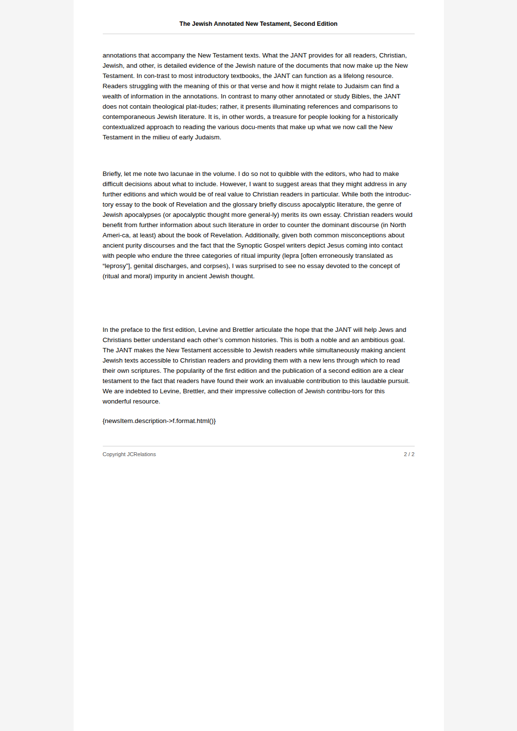The Jewish Annotated New Testament, Second Edition
annotations that accompany the New Testament texts. What the JANT provides for all readers, Christian, Jewish, and other, is detailed evidence of the Jewish nature of the documents that now make up the New Testament. In con-trast to most introductory textbooks, the JANT can function as a lifelong resource. Readers struggling with the meaning of this or that verse and how it might relate to Judaism can find a wealth of information in the annotations. In contrast to many other annotated or study Bibles, the JANT does not contain theological plat-itudes; rather, it presents illuminating references and comparisons to contemporaneous Jewish literature. It is, in other words, a treasure for people looking for a historically contextualized approach to reading the various docu-ments that make up what we now call the New Testament in the milieu of early Judaism.
Briefly, let me note two lacunae in the volume. I do so not to quibble with the editors, who had to make difficult decisions about what to include. However, I want to suggest areas that they might address in any further editions and which would be of real value to Christian readers in particular. While both the introduc-tory essay to the book of Revelation and the glossary briefly discuss apocalyptic literature, the genre of Jewish apocalypses (or apocalyptic thought more general-ly) merits its own essay. Christian readers would benefit from further information about such literature in order to counter the dominant discourse (in North Ameri-ca, at least) about the book of Revelation. Additionally, given both common misconceptions about ancient purity discourses and the fact that the Synoptic Gospel writers depict Jesus coming into contact with people who endure the three categories of ritual impurity (lepra [often erroneously translated as “leprosy”], genital discharges, and corpses), I was surprised to see no essay devoted to the concept of (ritual and moral) impurity in ancient Jewish thought.
In the preface to the first edition, Levine and Brettler articulate the hope that the JANT will help Jews and Christians better understand each other’s common histories. This is both a noble and an ambitious goal. The JANT makes the New Testament accessible to Jewish readers while simultaneously making ancient Jewish texts accessible to Christian readers and providing them with a new lens through which to read their own scriptures. The popularity of the first edition and the publication of a second edition are a clear testament to the fact that readers have found their work an invaluable contribution to this laudable pursuit. We are indebted to Levine, Brettler, and their impressive collection of Jewish contribu-tors for this wonderful resource.
{newsItem.description->f.format.html()}
Copyright JCRelations 2 / 2